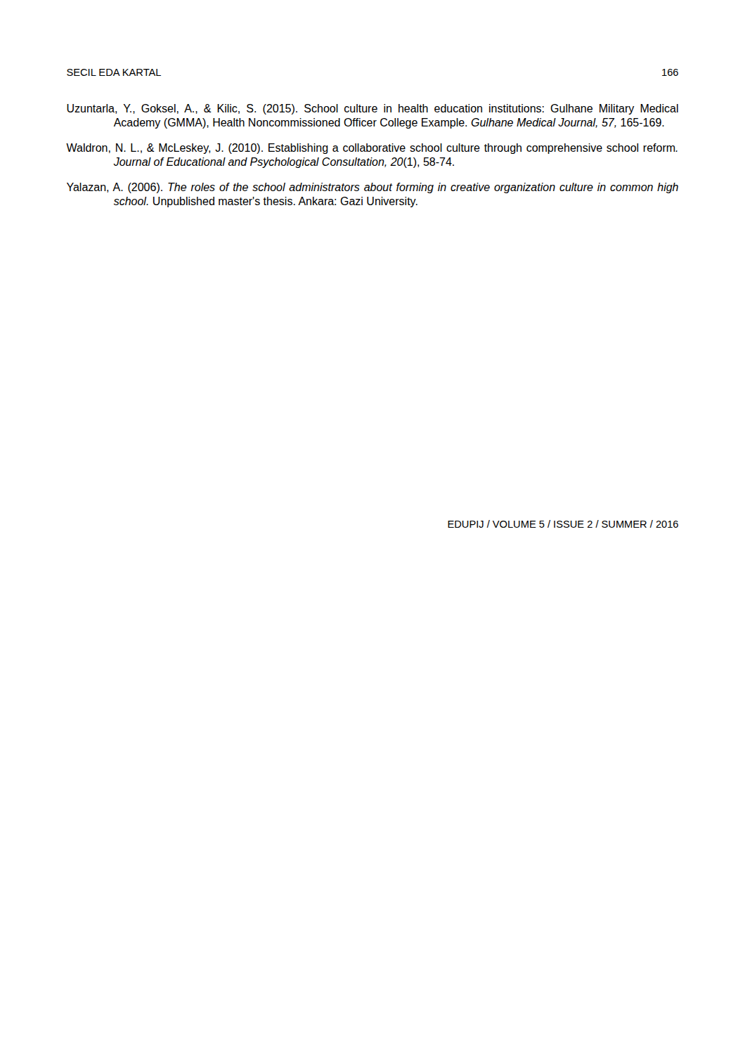SECIL EDA KARTAL 166
Uzuntarla, Y., Goksel, A., & Kilic, S. (2015). School culture in health education institutions: Gulhane Military Medical Academy (GMMA), Health Noncommissioned Officer College Example. Gulhane Medical Journal, 57, 165-169.
Waldron, N. L., & McLeskey, J. (2010). Establishing a collaborative school culture through comprehensive school reform. Journal of Educational and Psychological Consultation, 20(1), 58-74.
Yalazan, A. (2006). The roles of the school administrators about forming in creative organization culture in common high school. Unpublished master's thesis. Ankara: Gazi University.
EDUPIJ / VOLUME 5 / ISSUE 2 / SUMMER / 2016